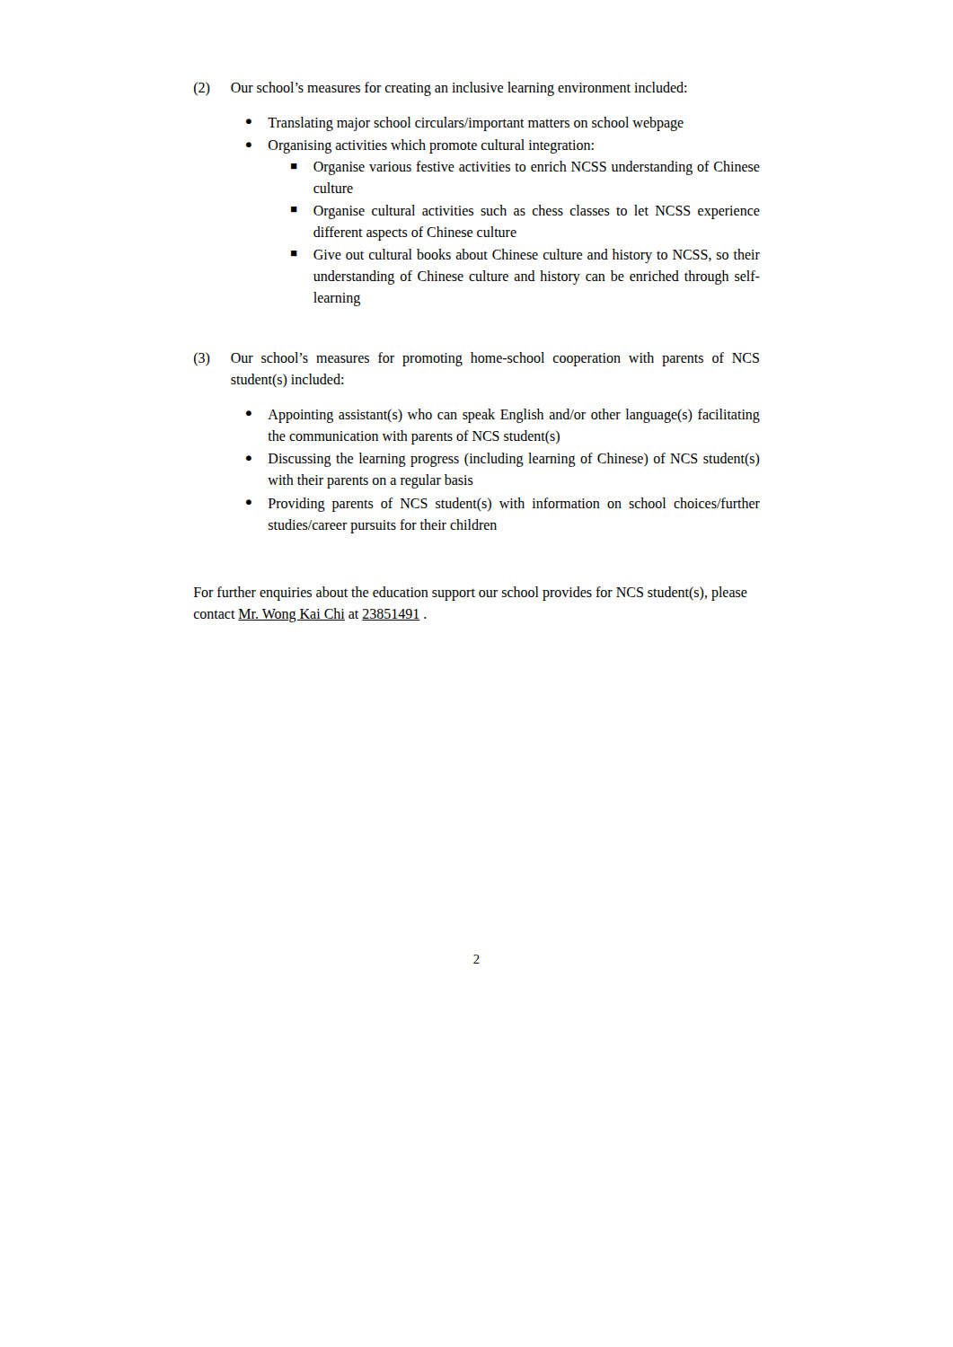(2)
Our school’s measures for creating an inclusive learning environment included:
Translating major school circulars/important matters on school webpage
Organising activities which promote cultural integration:
Organise various festive activities to enrich NCSS understanding of Chinese culture
Organise cultural activities such as chess classes to let NCSS experience different aspects of Chinese culture
Give out cultural books about Chinese culture and history to NCSS, so their understanding of Chinese culture and history can be enriched through self-learning
(3)
Our school’s measures for promoting home-school cooperation with parents of NCS student(s) included:
Appointing assistant(s) who can speak English and/or other language(s) facilitating the communication with parents of NCS student(s)
Discussing the learning progress (including learning of Chinese) of NCS student(s) with their parents on a regular basis
Providing parents of NCS student(s) with information on school choices/further studies/career pursuits for their children
For further enquiries about the education support our school provides for NCS student(s), please contact Mr. Wong Kai Chi at 23851491 .
2